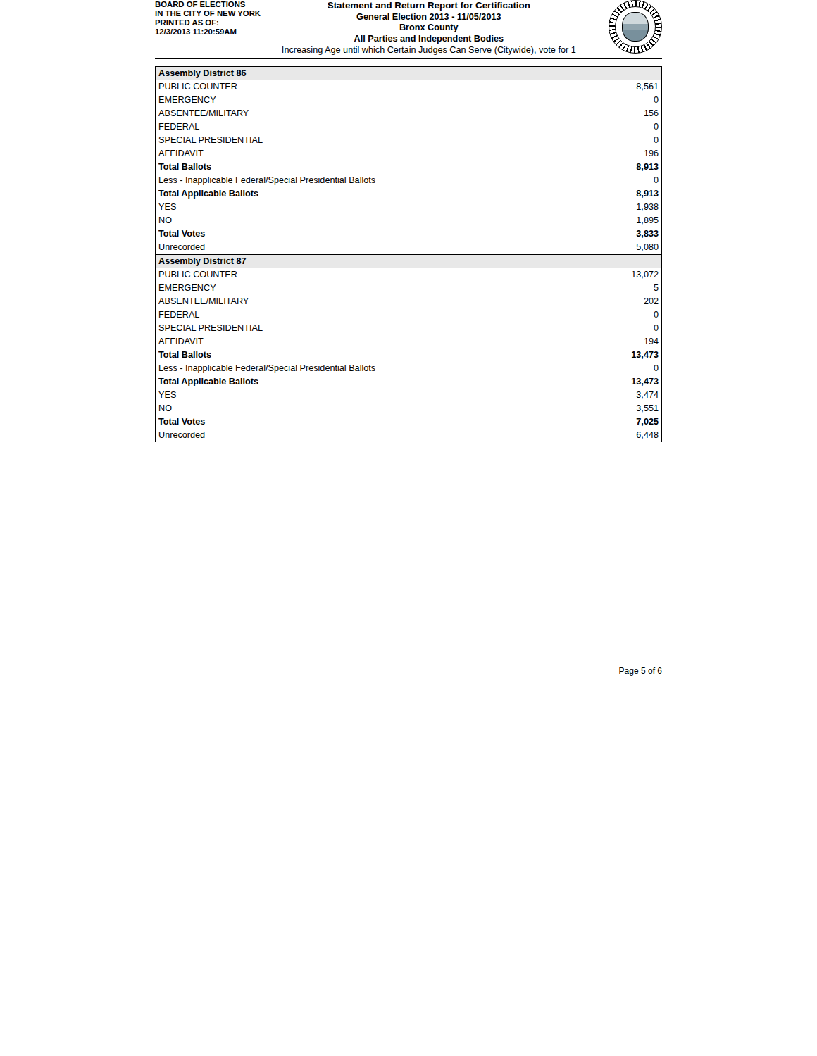BOARD OF ELECTIONS
IN THE CITY OF NEW YORK
PRINTED AS OF:
12/3/2013 11:20:59AM
Statement and Return Report for Certification
General Election 2013 - 11/05/2013
Bronx County
All Parties and Independent Bodies
Increasing Age until which Certain Judges Can Serve (Citywide), vote for 1
Assembly District 86
| PUBLIC COUNTER | 8,561 |
| EMERGENCY | 0 |
| ABSENTEE/MILITARY | 156 |
| FEDERAL | 0 |
| SPECIAL PRESIDENTIAL | 0 |
| AFFIDAVIT | 196 |
| Total Ballots | 8,913 |
| Less - Inapplicable Federal/Special Presidential Ballots | 0 |
| Total Applicable Ballots | 8,913 |
| YES | 1,938 |
| NO | 1,895 |
| Total Votes | 3,833 |
| Unrecorded | 5,080 |
Assembly District 87
| PUBLIC COUNTER | 13,072 |
| EMERGENCY | 5 |
| ABSENTEE/MILITARY | 202 |
| FEDERAL | 0 |
| SPECIAL PRESIDENTIAL | 0 |
| AFFIDAVIT | 194 |
| Total Ballots | 13,473 |
| Less - Inapplicable Federal/Special Presidential Ballots | 0 |
| Total Applicable Ballots | 13,473 |
| YES | 3,474 |
| NO | 3,551 |
| Total Votes | 7,025 |
| Unrecorded | 6,448 |
Page 5 of 6